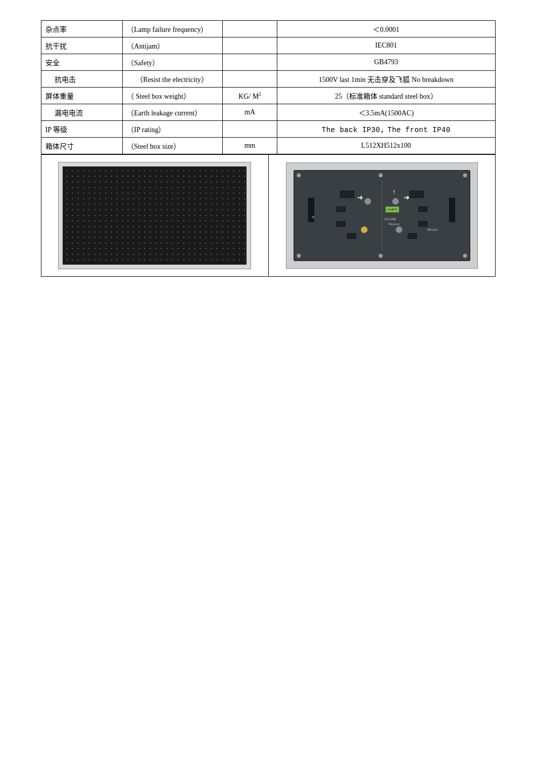| 杂点率 | （Lamp failure frequency） | | ＜0.0001 |
| 抗干扰 | （Antijam） | | IEC801 |
| 安全 | （Safety） | | GB4793 |
| 抗电击 | （Resist the electricity） | | 1500V last 1min 无击穿及飞狐 No breakdown |
| 屏体重量 | （ Steel box weight） | KG/ M 2 | 25（标准箱体 standard steel box） |
| 漏电电流 | （Earth leakage current） | mA | ＜3.5mA(1500AC) |
| IP 等级 | （IP rating） | | The back IP30，The front IP40 |
| 箱体尺寸 | （Steel box size） | mm | L512XH512x100 |
| | ➜ IN ↑ ➜ HUB75 VCC GND P4-1x1-A RM 2.5 2 |